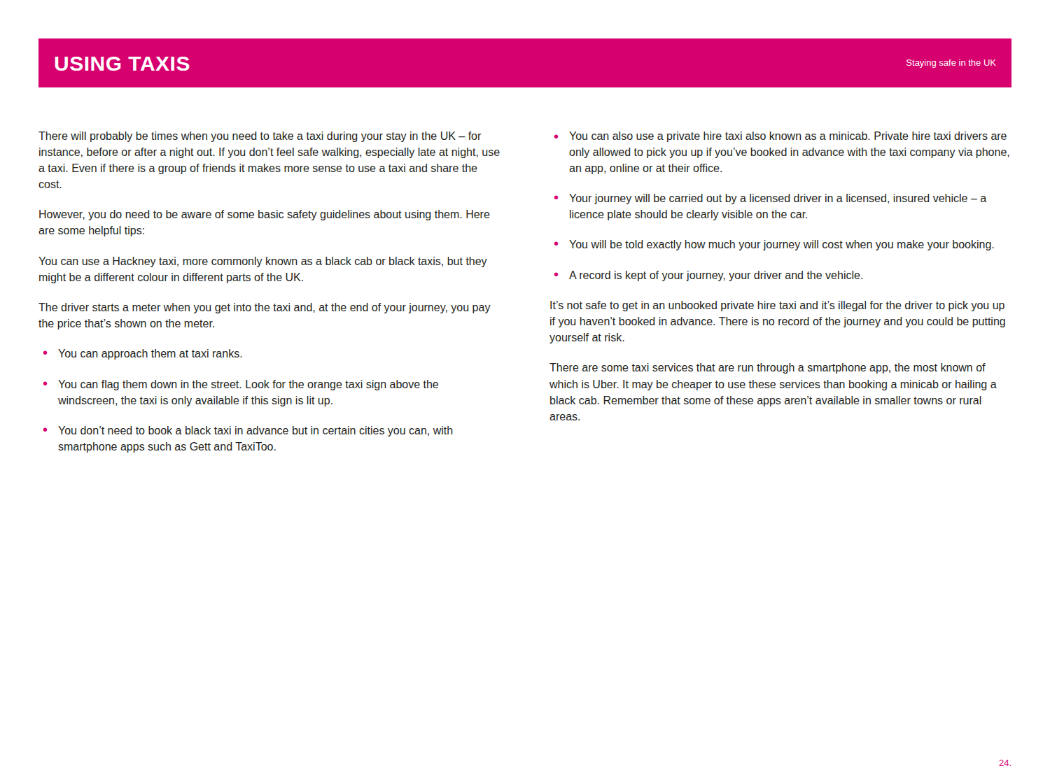Using taxis
Staying safe in the UK
There will probably be times when you need to take a taxi during your stay in the UK – for instance, before or after a night out. If you don’t feel safe walking, especially late at night, use a taxi. Even if there is a group of friends it makes more sense to use a taxi and share the cost.
However, you do need to be aware of some basic safety guidelines about using them. Here are some helpful tips:
You can use a Hackney taxi, more commonly known as a black cab or black taxis, but they might be a different colour in different parts of the UK.
The driver starts a meter when you get into the taxi and, at the end of your journey, you pay the price that’s shown on the meter.
You can approach them at taxi ranks.
You can flag them down in the street. Look for the orange taxi sign above the windscreen, the taxi is only available if this sign is lit up.
You don’t need to book a black taxi in advance but in certain cities you can, with smartphone apps such as Gett and TaxiToo.
You can also use a private hire taxi also known as a minicab. Private hire taxi drivers are only allowed to pick you up if you’ve booked in advance with the taxi company via phone, an app, online or at their office.
Your journey will be carried out by a licensed driver in a licensed, insured vehicle – a licence plate should be clearly visible on the car.
You will be told exactly how much your journey will cost when you make your booking.
A record is kept of your journey, your driver and the vehicle.
It’s not safe to get in an unbooked private hire taxi and it’s illegal for the driver to pick you up if you haven’t booked in advance. There is no record of the journey and you could be putting yourself at risk.
There are some taxi services that are run through a smartphone app, the most known of which is Uber. It may be cheaper to use these services than booking a minicab or hailing a black cab. Remember that some of these apps aren’t available in smaller towns or rural areas.
24.